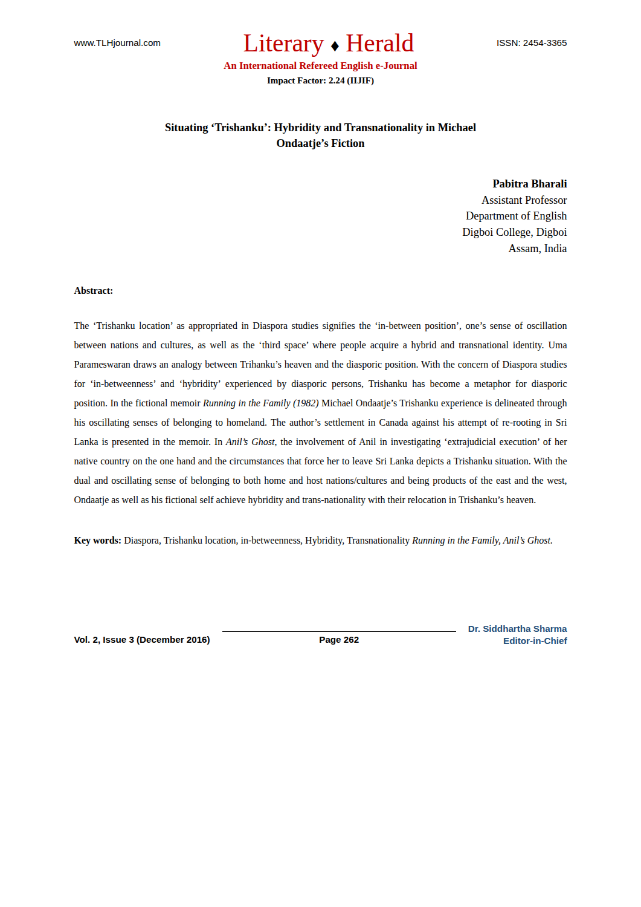www.TLHjournal.com Literary ♦ Herald ISSN: 2454-3365
An International Refereed English e-Journal
Impact Factor: 2.24 (IIJIF)
Situating ‘Trishanku’: Hybridity and Transnationality in Michael
Ondaatje’s Fiction
Pabitra Bharali
Assistant Professor
Department of English
Digboi College, Digboi
Assam, India
Abstract:
The ‘Trishanku location’ as appropriated in Diaspora studies signifies the ‘in-between position’, one’s sense of oscillation between nations and cultures, as well as the ‘third space’ where people acquire a hybrid and transnational identity. Uma Parameswaran draws an analogy between Trihanku’s heaven and the diasporic position. With the concern of Diaspora studies for ‘in-betweenness’ and ‘hybridity’ experienced by diasporic persons, Trishanku has become a metaphor for diasporic position. In the fictional memoir Running in the Family (1982) Michael Ondaatje’s Trishanku experience is delineated through his oscillating senses of belonging to homeland. The author’s settlement in Canada against his attempt of re-rooting in Sri Lanka is presented in the memoir. In Anil’s Ghost, the involvement of Anil in investigating ‘extrajudicial execution’ of her native country on the one hand and the circumstances that force her to leave Sri Lanka depicts a Trishanku situation. With the dual and oscillating sense of belonging to both home and host nations/cultures and being products of the east and the west, Ondaatje as well as his fictional self achieve hybridity and trans-nationality with their relocation in Trishanku’s heaven.
Key words: Diaspora, Trishanku location, in-betweenness, Hybridity, Transnationality Running in the Family, Anil’s Ghost.
Vol. 2, Issue 3 (December 2016)
Page 262
Dr. Siddhartha Sharma
Editor-in-Chief